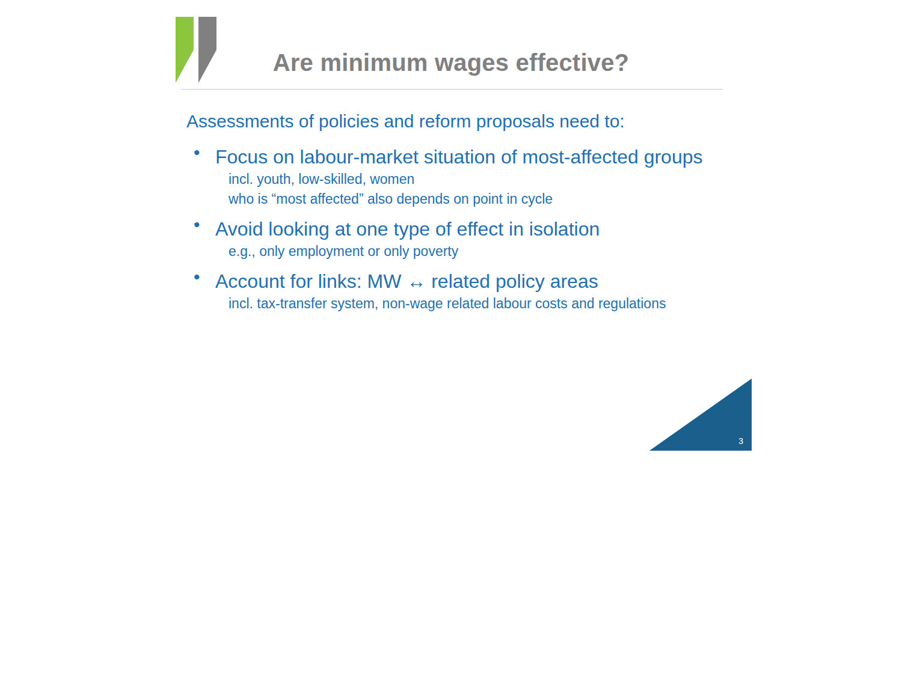Are minimum wages effective?
Assessments of policies and reform proposals need to:
Focus on labour-market situation of most-affected groups
incl. youth, low-skilled, women
who is “most affected” also depends on point in cycle
Avoid looking at one type of effect in isolation
e.g., only employment or only poverty
Account for links: MW ↔ related policy areas
incl. tax-transfer system, non-wage related labour costs and regulations
3